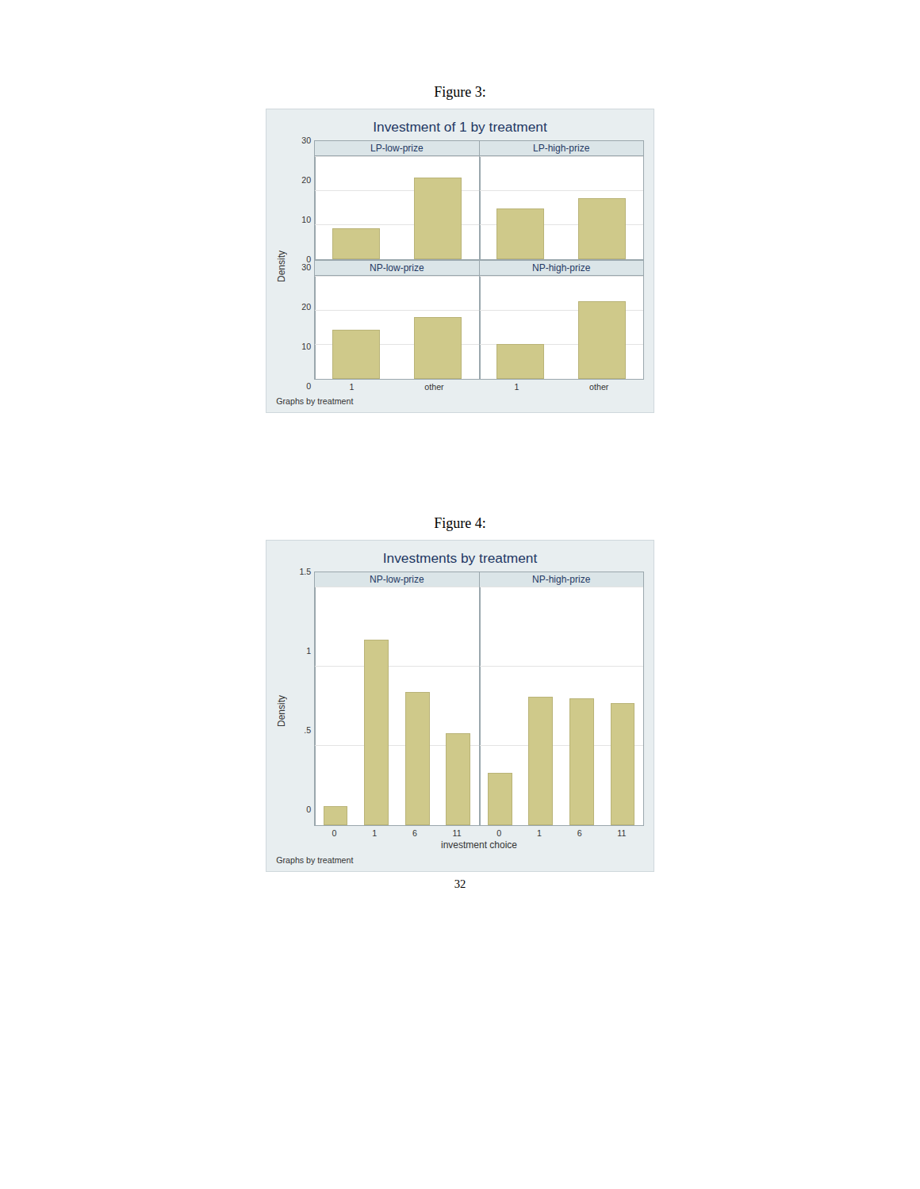Figure 3:
Investment of 1 by treatment
Density
30 20 10 0 30 20 10 0
LP-low-prize
LP-high-prize
NP-low-prize
NP-high-prize
1 other
1 other
Graphs by treatment
Figure 4:
Investments by treatment
Density
1.5 1 .5 0
NP-low-prize
NP-high-prize
01611
01611
investment choice
Graphs by treatment
32